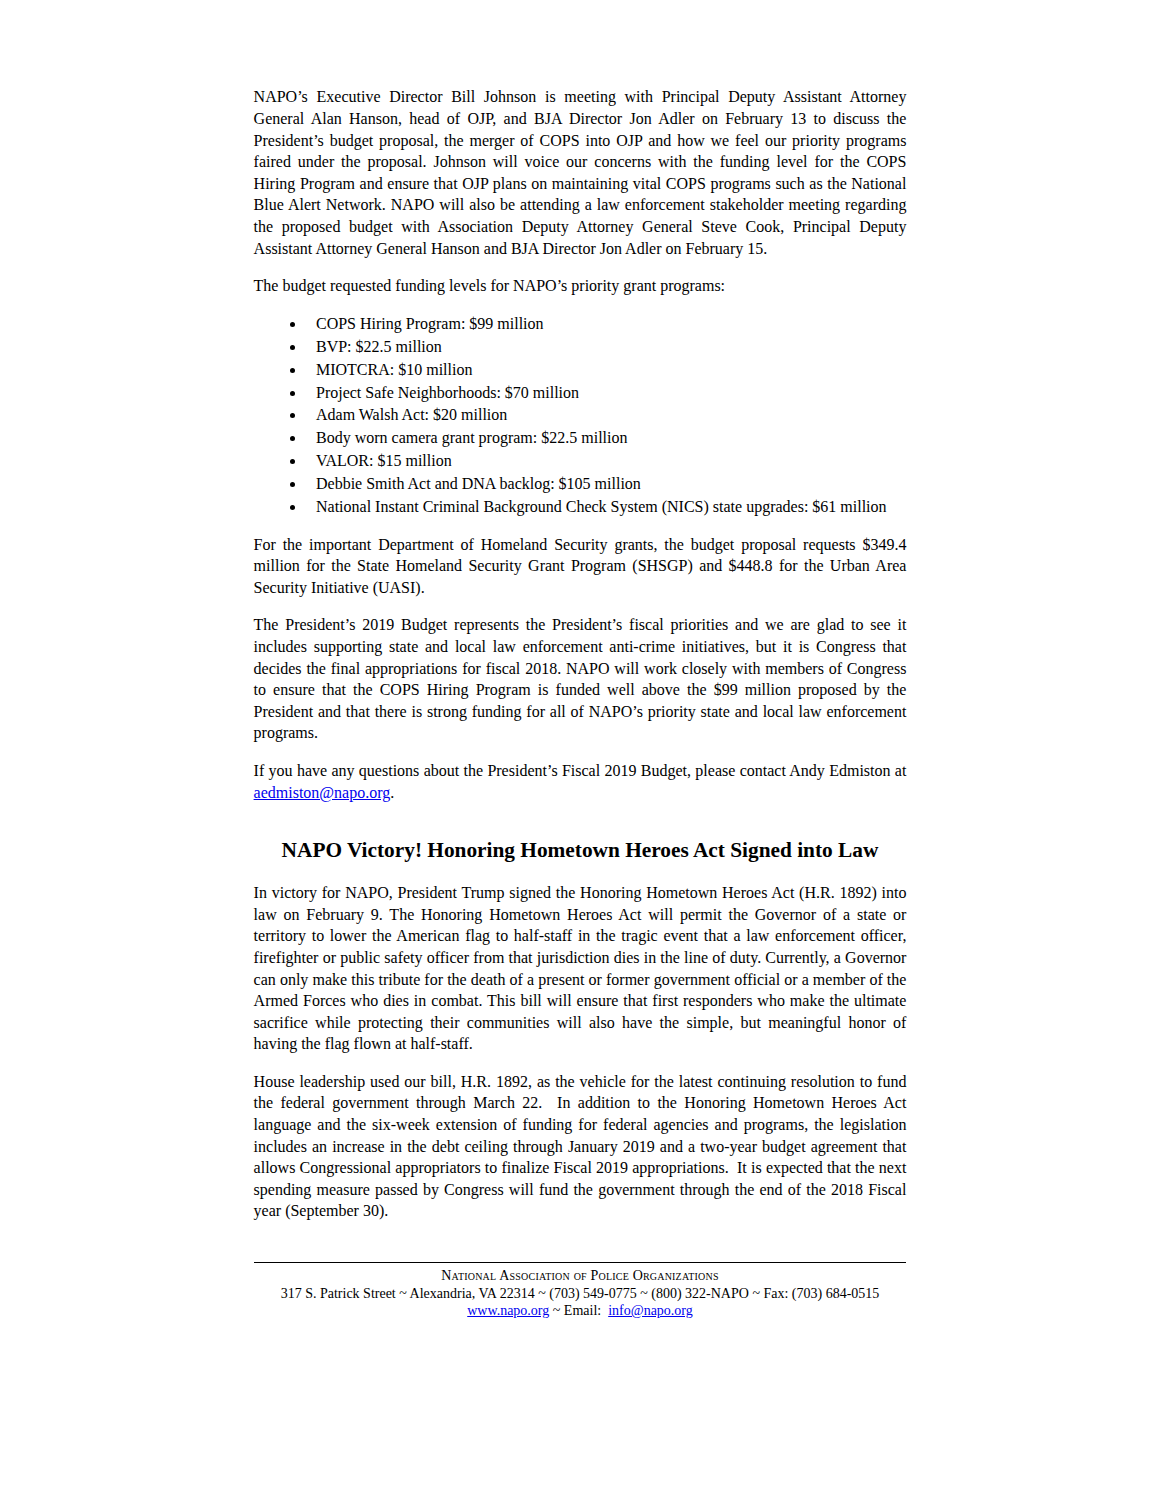NAPO’s Executive Director Bill Johnson is meeting with Principal Deputy Assistant Attorney General Alan Hanson, head of OJP, and BJA Director Jon Adler on February 13 to discuss the President’s budget proposal, the merger of COPS into OJP and how we feel our priority programs faired under the proposal. Johnson will voice our concerns with the funding level for the COPS Hiring Program and ensure that OJP plans on maintaining vital COPS programs such as the National Blue Alert Network. NAPO will also be attending a law enforcement stakeholder meeting regarding the proposed budget with Association Deputy Attorney General Steve Cook, Principal Deputy Assistant Attorney General Hanson and BJA Director Jon Adler on February 15.
The budget requested funding levels for NAPO’s priority grant programs:
COPS Hiring Program: $99 million
BVP: $22.5 million
MIOTCRA: $10 million
Project Safe Neighborhoods: $70 million
Adam Walsh Act: $20 million
Body worn camera grant program: $22.5 million
VALOR: $15 million
Debbie Smith Act and DNA backlog: $105 million
National Instant Criminal Background Check System (NICS) state upgrades: $61 million
For the important Department of Homeland Security grants, the budget proposal requests $349.4 million for the State Homeland Security Grant Program (SHSGP) and $448.8 for the Urban Area Security Initiative (UASI).
The President’s 2019 Budget represents the President’s fiscal priorities and we are glad to see it includes supporting state and local law enforcement anti-crime initiatives, but it is Congress that decides the final appropriations for fiscal 2018. NAPO will work closely with members of Congress to ensure that the COPS Hiring Program is funded well above the $99 million proposed by the President and that there is strong funding for all of NAPO’s priority state and local law enforcement programs.
If you have any questions about the President’s Fiscal 2019 Budget, please contact Andy Edmiston at aedmiston@napo.org.
NAPO Victory! Honoring Hometown Heroes Act Signed into Law
In victory for NAPO, President Trump signed the Honoring Hometown Heroes Act (H.R. 1892) into law on February 9. The Honoring Hometown Heroes Act will permit the Governor of a state or territory to lower the American flag to half-staff in the tragic event that a law enforcement officer, firefighter or public safety officer from that jurisdiction dies in the line of duty. Currently, a Governor can only make this tribute for the death of a present or former government official or a member of the Armed Forces who dies in combat. This bill will ensure that first responders who make the ultimate sacrifice while protecting their communities will also have the simple, but meaningful honor of having the flag flown at half-staff.
House leadership used our bill, H.R. 1892, as the vehicle for the latest continuing resolution to fund the federal government through March 22. In addition to the Honoring Hometown Heroes Act language and the six-week extension of funding for federal agencies and programs, the legislation includes an increase in the debt ceiling through January 2019 and a two-year budget agreement that allows Congressional appropriators to finalize Fiscal 2019 appropriations. It is expected that the next spending measure passed by Congress will fund the government through the end of the 2018 Fiscal year (September 30).
National Association of Police Organizations
317 S. Patrick Street ~ Alexandria, VA 22314 ~ (703) 549-0775 ~ (800) 322-NAPO ~ Fax: (703) 684-0515
www.napo.org ~ Email: info@napo.org